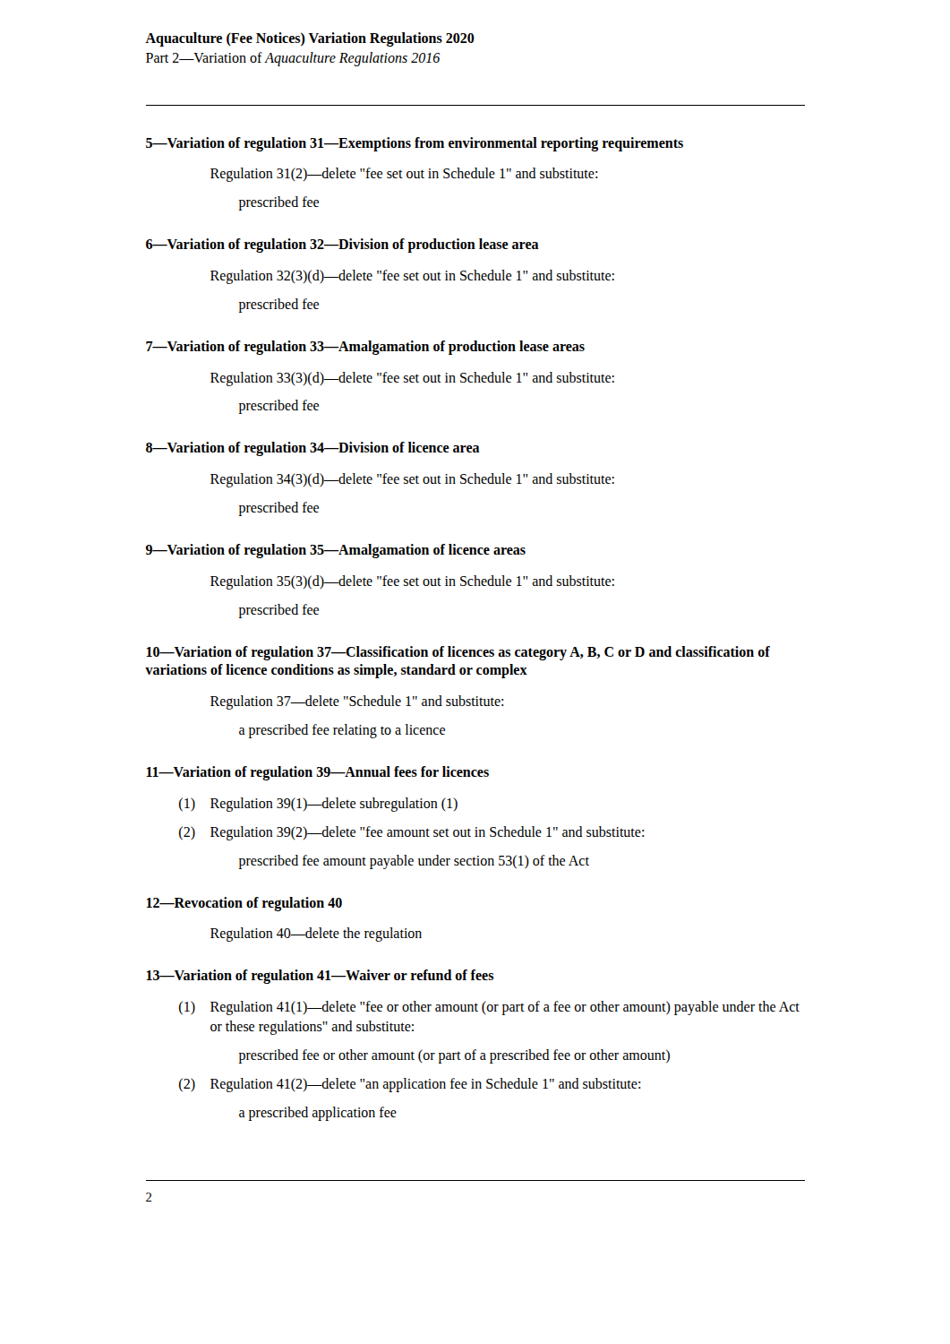Aquaculture (Fee Notices) Variation Regulations 2020
Part 2—Variation of Aquaculture Regulations 2016
5—Variation of regulation 31—Exemptions from environmental reporting requirements
Regulation 31(2)—delete "fee set out in Schedule 1" and substitute:
prescribed fee
6—Variation of regulation 32—Division of production lease area
Regulation 32(3)(d)—delete "fee set out in Schedule 1" and substitute:
prescribed fee
7—Variation of regulation 33—Amalgamation of production lease areas
Regulation 33(3)(d)—delete "fee set out in Schedule 1" and substitute:
prescribed fee
8—Variation of regulation 34—Division of licence area
Regulation 34(3)(d)—delete "fee set out in Schedule 1" and substitute:
prescribed fee
9—Variation of regulation 35—Amalgamation of licence areas
Regulation 35(3)(d)—delete "fee set out in Schedule 1" and substitute:
prescribed fee
10—Variation of regulation 37—Classification of licences as category A, B, C or D and classification of variations of licence conditions as simple, standard or complex
Regulation 37—delete "Schedule 1" and substitute:
a prescribed fee relating to a licence
11—Variation of regulation 39—Annual fees for licences
(1) Regulation 39(1)—delete subregulation (1)
(2) Regulation 39(2)—delete "fee amount set out in Schedule 1" and substitute:
prescribed fee amount payable under section 53(1) of the Act
12—Revocation of regulation 40
Regulation 40—delete the regulation
13—Variation of regulation 41—Waiver or refund of fees
(1) Regulation 41(1)—delete "fee or other amount (or part of a fee or other amount) payable under the Act or these regulations" and substitute:
prescribed fee or other amount (or part of a prescribed fee or other amount)
(2) Regulation 41(2)—delete "an application fee in Schedule 1" and substitute:
a prescribed application fee
2